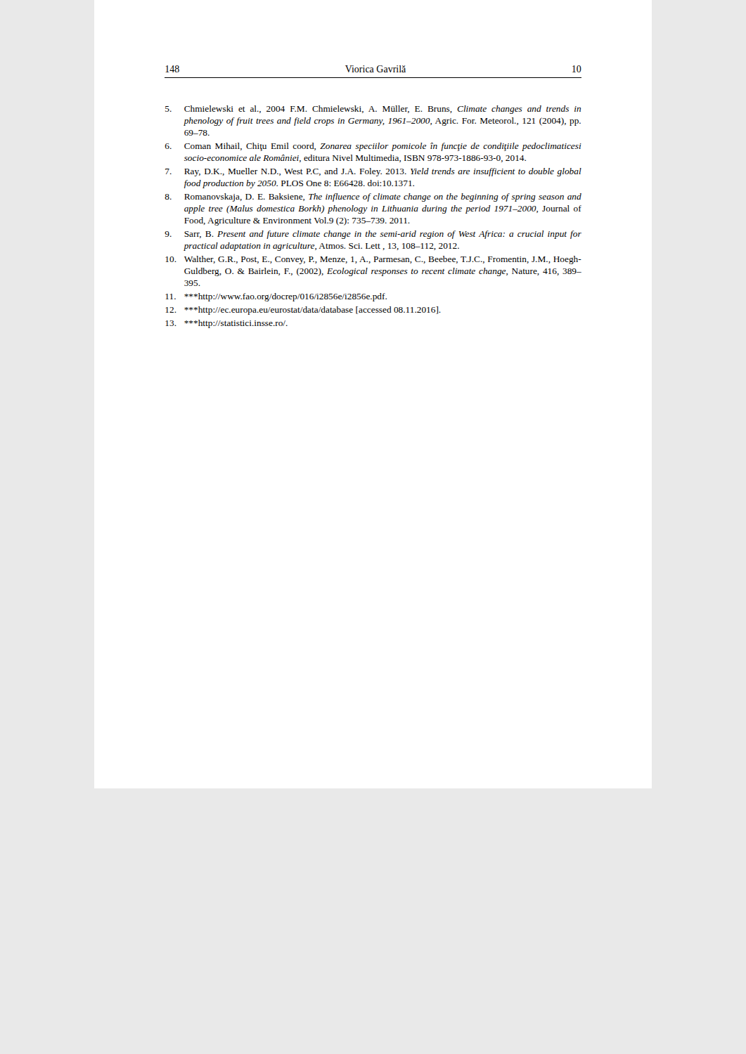148 Viorica Gavrilă 10
5. Chmielewski et al., 2004 F.M. Chmielewski, A. Müller, E. Bruns, Climate changes and trends in phenology of fruit trees and field crops in Germany, 1961–2000, Agric. For. Meteorol., 121 (2004), pp. 69–78.
6. Coman Mihail, Chiţu Emil coord, Zonarea speciilor pomicole în funcţie de condiţiile pedoclimaticesi socio-economice ale României, editura Nivel Multimedia, ISBN 978-973-1886-93-0, 2014.
7. Ray, D.K., Mueller N.D., West P.C, and J.A. Foley. 2013. Yield trends are insufficient to double global food production by 2050. PLOS One 8: E66428. doi:10.1371.
8. Romanovskaja, D. E. Baksiene, The influence of climate change on the beginning of spring season and apple tree (Malus domestica Borkh) phenology in Lithuania during the period 1971–2000, Journal of Food, Agriculture & Environment Vol.9 (2): 735–739. 2011.
9. Sarr, B. Present and future climate change in the semi-arid region of West Africa: a crucial input for practical adaptation in agriculture, Atmos. Sci. Lett , 13, 108–112, 2012.
10. Walther, G.R., Post, E., Convey, P., Menze, 1, A., Parmesan, C., Beebee, T.J.C., Fromentin, J.M., Hoegh-Guldberg, O. & Bairlein, F., (2002), Ecological responses to recent climate change, Nature, 416, 389–395.
11. ***http://www.fao.org/docrep/016/i2856e/i2856e.pdf.
12. ***http://ec.europa.eu/eurostat/data/database [accessed 08.11.2016].
13. ***http://statistici.insse.ro/.